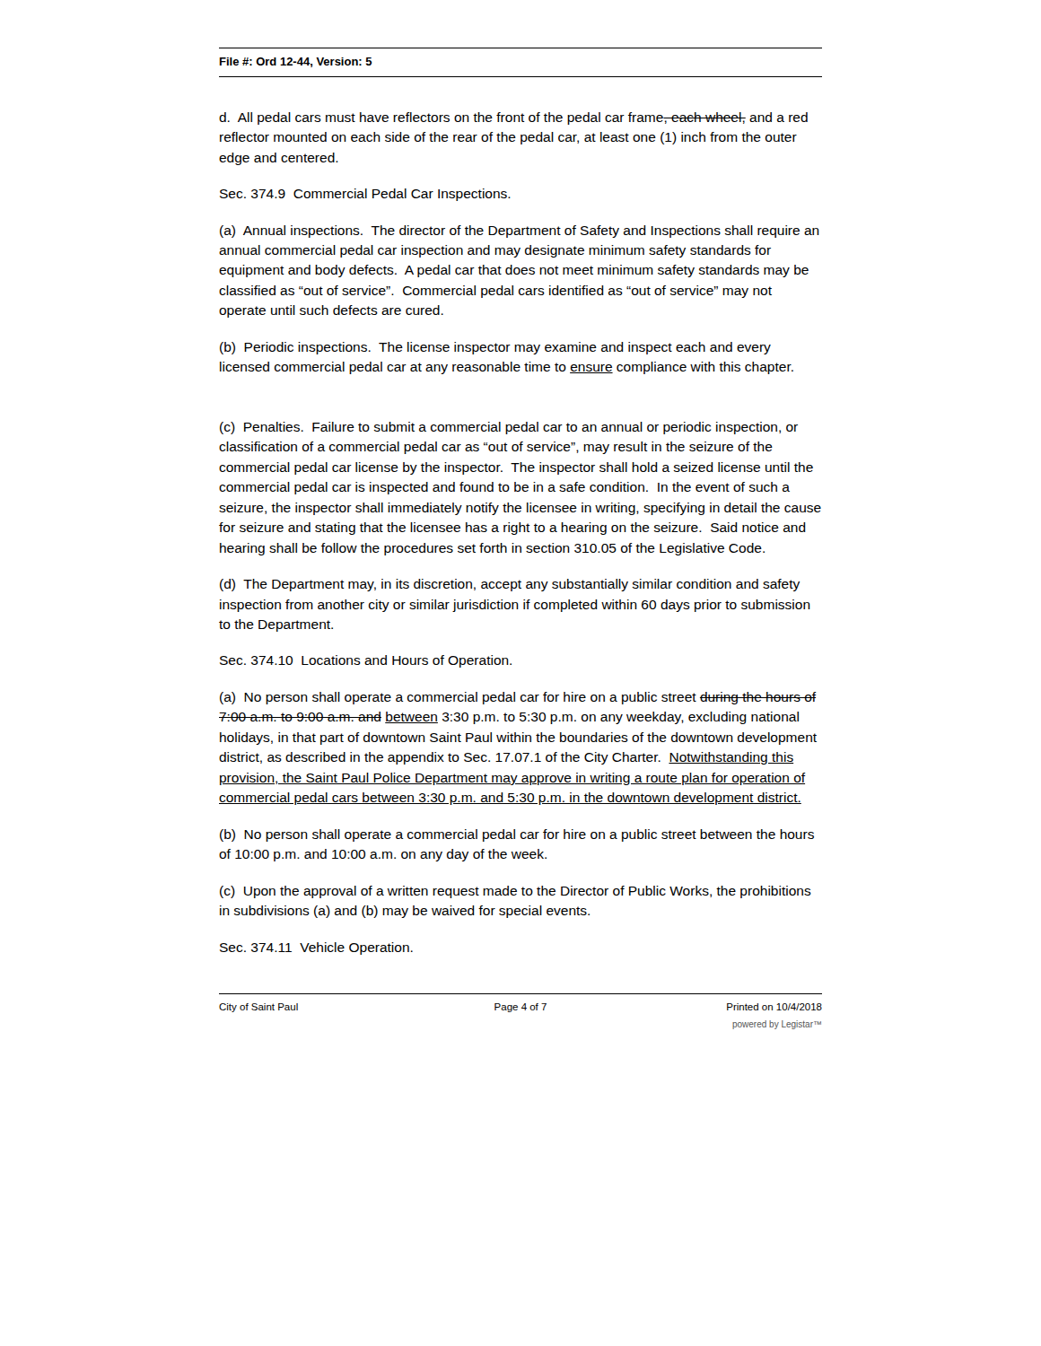File #: Ord 12-44, Version: 5
d. All pedal cars must have reflectors on the front of the pedal car frame, each wheel, and a red reflector mounted on each side of the rear of the pedal car, at least one (1) inch from the outer edge and centered.
Sec. 374.9 Commercial Pedal Car Inspections.
(a) Annual inspections. The director of the Department of Safety and Inspections shall require an annual commercial pedal car inspection and may designate minimum safety standards for equipment and body defects. A pedal car that does not meet minimum safety standards may be classified as “out of service”. Commercial pedal cars identified as “out of service” may not operate until such defects are cured.
(b) Periodic inspections. The license inspector may examine and inspect each and every licensed commercial pedal car at any reasonable time to ensure compliance with this chapter.
(c) Penalties. Failure to submit a commercial pedal car to an annual or periodic inspection, or classification of a commercial pedal car as “out of service”, may result in the seizure of the commercial pedal car license by the inspector. The inspector shall hold a seized license until the commercial pedal car is inspected and found to be in a safe condition. In the event of such a seizure, the inspector shall immediately notify the licensee in writing, specifying in detail the cause for seizure and stating that the licensee has a right to a hearing on the seizure. Said notice and hearing shall be follow the procedures set forth in section 310.05 of the Legislative Code.
(d) The Department may, in its discretion, accept any substantially similar condition and safety inspection from another city or similar jurisdiction if completed within 60 days prior to submission to the Department.
Sec. 374.10 Locations and Hours of Operation.
(a) No person shall operate a commercial pedal car for hire on a public street during the hours of 7:00 a.m. to 9:00 a.m. and between 3:30 p.m. to 5:30 p.m. on any weekday, excluding national holidays, in that part of downtown Saint Paul within the boundaries of the downtown development district, as described in the appendix to Sec. 17.07.1 of the City Charter. Notwithstanding this provision, the Saint Paul Police Department may approve in writing a route plan for operation of commercial pedal cars between 3:30 p.m. and 5:30 p.m. in the downtown development district.
(b) No person shall operate a commercial pedal car for hire on a public street between the hours of 10:00 p.m. and 10:00 a.m. on any day of the week.
(c) Upon the approval of a written request made to the Director of Public Works, the prohibitions in subdivisions (a) and (b) may be waived for special events.
Sec. 374.11 Vehicle Operation.
City of Saint Paul
Page 4 of 7
Printed on 10/4/2018 powered by Legistar™